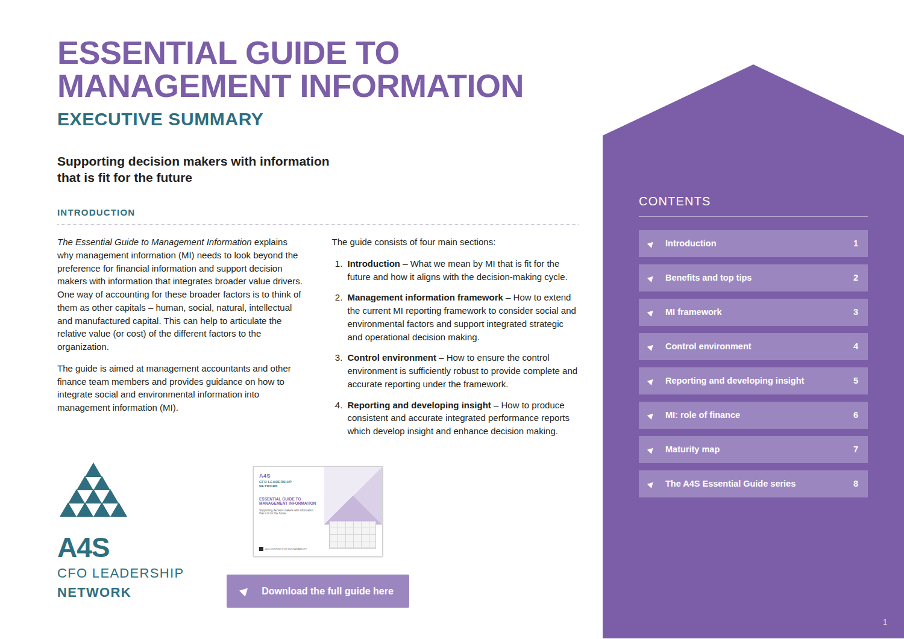CONTENTS
Introduction 1
Benefits and top tips 2
MI framework 3
Control environment 4
Reporting and developing insight 5
MI: role of finance 6
Maturity map 7
The A4S Essential Guide series 8
1
ESSENTIAL GUIDE TOMANAGEMENT INFORMATION
EXECUTIVE SUMMARY
Supporting decision makers with information
that is fit for the future
INTRODUCTION
The Essential Guide to Management Information explains why management information (MI) needs to look beyond the preference for financial information and support decision makers with information that integrates broader value drivers. One way of accounting for these broader factors is to think of them as other capitals – human, social, natural, intellectual and manufactured capital. This can help to articulate the relative value (or cost) of the different factors to the organization.
The guide is aimed at management accountants and other finance team members and provides guidance on how to integrate social and environmental information into management information (MI).
The guide consists of four main sections:
Introduction – What we mean by MI that is fit for the future and how it aligns with the decision-making cycle.
Management information framework – How to extend the current MI reporting framework to consider social and environmental factors and support integrated strategic and operational decision making.
Control environment – How to ensure the control environment is sufficiently robust to provide complete and accurate reporting under the framework.
Reporting and developing insight – How to produce consistent and accurate integrated performance reports which develop insight and enhance decision making.
A4S
CFO LEADERSHIP
NETWORK
ESSENTIAL GUIDE TO
MANAGEMENT INFORMATION
Supporting decision makers with information that is fit for the future
ACCOUNTING FOR SUSTAINABILITY
Download the full guide here
A4S
CFO LEADERSHIP
NETWORK